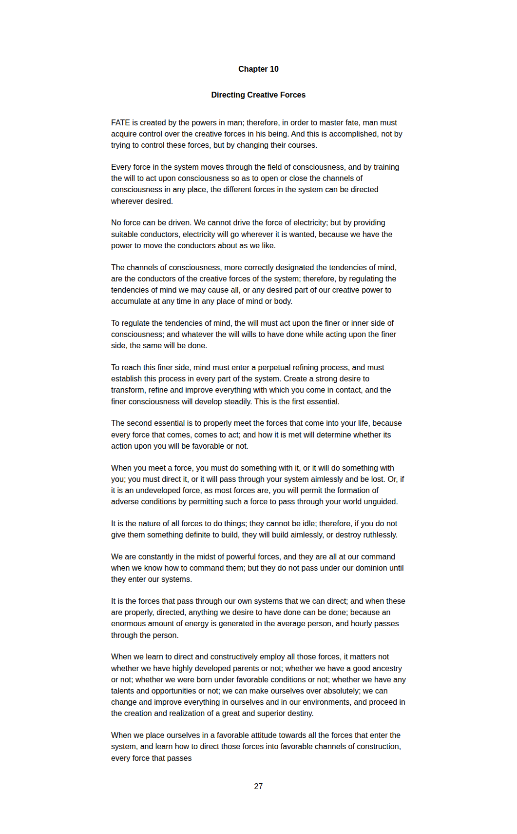Chapter 10
Directing Creative Forces
FATE is created by the powers in man; therefore, in order to master fate, man must acquire control over the creative forces in his being. And this is accomplished, not by trying to control these forces, but by changing their courses.
Every force in the system moves through the field of consciousness, and by training the will to act upon consciousness so as to open or close the channels of consciousness in any place, the different forces in the system can be directed wherever desired.
No force can be driven. We cannot drive the force of electricity; but by providing suitable conductors, electricity will go wherever it is wanted, because we have the power to move the conductors about as we like.
The channels of consciousness, more correctly designated the tendencies of mind, are the conductors of the creative forces of the system; therefore, by regulating the tendencies of mind we may cause all, or any desired part of our creative power to accumulate at any time in any place of mind or body.
To regulate the tendencies of mind, the will must act upon the finer or inner side of consciousness; and whatever the will wills to have done while acting upon the finer side, the same will be done.
To reach this finer side, mind must enter a perpetual refining process, and must establish this process in every part of the system. Create a strong desire to transform, refine and improve everything with which you come in contact, and the finer consciousness will develop steadily. This is the first essential.
The second essential is to properly meet the forces that come into your life, because every force that comes, comes to act; and how it is met will determine whether its action upon you will be favorable or not.
When you meet a force, you must do something with it, or it will do something with you; you must direct it, or it will pass through your system aimlessly and be lost. Or, if it is an undeveloped force, as most forces are, you will permit the formation of adverse conditions by permitting such a force to pass through your world unguided.
It is the nature of all forces to do things; they cannot be idle; therefore, if you do not give them something definite to build, they will build aimlessly, or destroy ruthlessly.
We are constantly in the midst of powerful forces, and they are all at our command when we know how to command them; but they do not pass under our dominion until they enter our systems.
It is the forces that pass through our own systems that we can direct; and when these are properly, directed, anything we desire to have done can be done; because an enormous amount of energy is generated in the average person, and hourly passes through the person.
When we learn to direct and constructively employ all those forces, it matters not whether we have highly developed parents or not; whether we have a good ancestry or not; whether we were born under favorable conditions or not; whether we have any talents and opportunities or not; we can make ourselves over absolutely; we can change and improve everything in ourselves and in our environments, and proceed in the creation and realization of a great and superior destiny.
When we place ourselves in a favorable attitude towards all the forces that enter the system, and learn how to direct those forces into favorable channels of construction, every force that passes
27